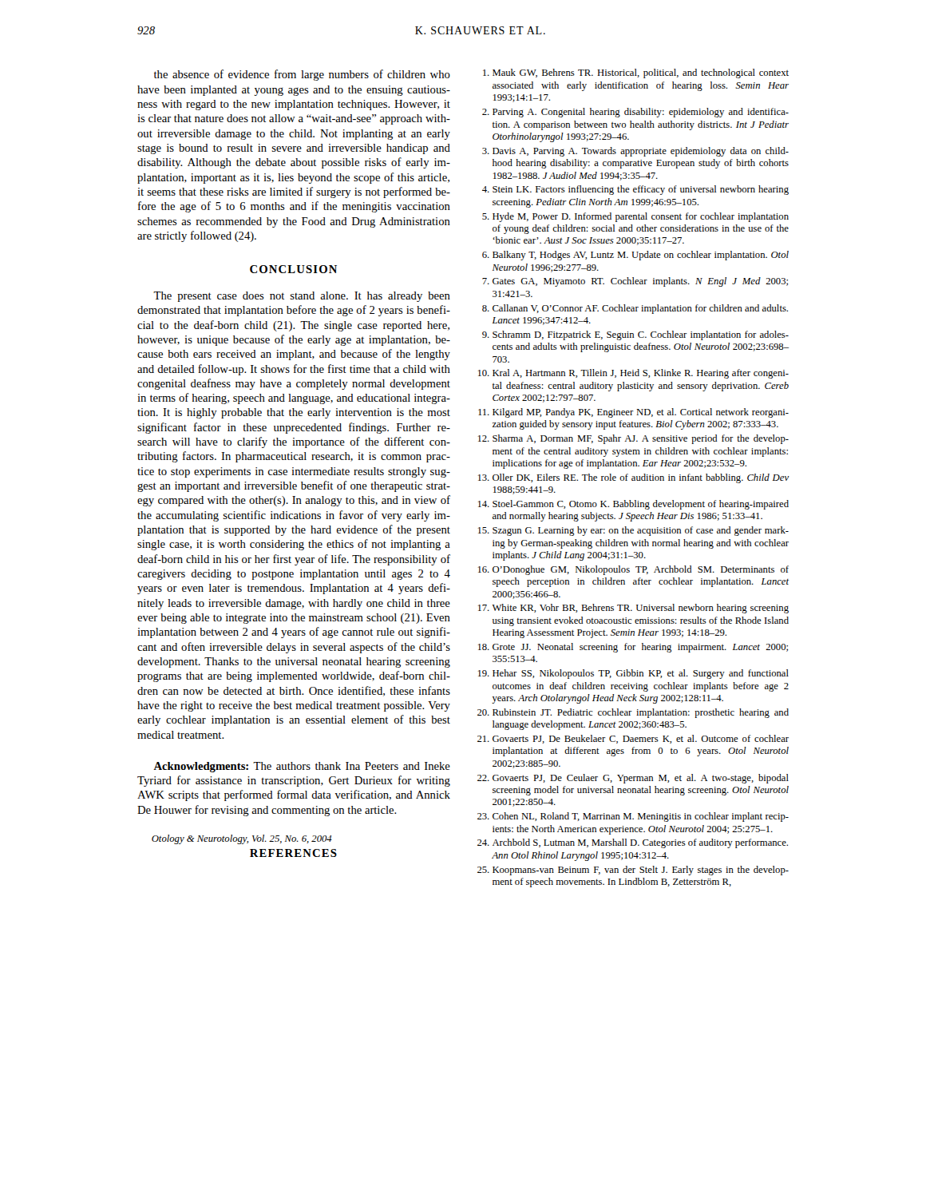928 K. SCHAUWERS ET AL.
the absence of evidence from large numbers of children who have been implanted at young ages and to the ensuing cautiousness with regard to the new implantation techniques. However, it is clear that nature does not allow a “wait-and-see” approach without irreversible damage to the child. Not implanting at an early stage is bound to result in severe and irreversible handicap and disability. Although the debate about possible risks of early implantation, important as it is, lies beyond the scope of this article, it seems that these risks are limited if surgery is not performed before the age of 5 to 6 months and if the meningitis vaccination schemes as recommended by the Food and Drug Administration are strictly followed (24).
CONCLUSION
The present case does not stand alone. It has already been demonstrated that implantation before the age of 2 years is beneficial to the deaf-born child (21). The single case reported here, however, is unique because of the early age at implantation, because both ears received an implant, and because of the lengthy and detailed follow-up. It shows for the first time that a child with congenital deafness may have a completely normal development in terms of hearing, speech and language, and educational integration. It is highly probable that the early intervention is the most significant factor in these unprecedented findings. Further research will have to clarify the importance of the different contributing factors. In pharmaceutical research, it is common practice to stop experiments in case intermediate results strongly suggest an important and irreversible benefit of one therapeutic strategy compared with the other(s). In analogy to this, and in view of the accumulating scientific indications in favor of very early implantation that is supported by the hard evidence of the present single case, it is worth considering the ethics of not implanting a deaf-born child in his or her first year of life. The responsibility of caregivers deciding to postpone implantation until ages 2 to 4 years or even later is tremendous. Implantation at 4 years definitely leads to irreversible damage, with hardly one child in three ever being able to integrate into the mainstream school (21). Even implantation between 2 and 4 years of age cannot rule out significant and often irreversible delays in several aspects of the child’s development. Thanks to the universal neonatal hearing screening programs that are being implemented worldwide, deaf-born children can now be detected at birth. Once identified, these infants have the right to receive the best medical treatment possible. Very early cochlear implantation is an essential element of this best medical treatment.
Acknowledgments: The authors thank Ina Peeters and Ineke Tyriard for assistance in transcription, Gert Durieux for writing AWK scripts that performed formal data verification, and Annick De Houwer for revising and commenting on the article.
Otology & Neurotology, Vol. 25, No. 6, 2004
REFERENCES
Mauk GW, Behrens TR. Historical, political, and technological context associated with early identification of hearing loss. Semin Hear 1993;14:1–17.
Parving A. Congenital hearing disability: epidemiology and identification. A comparison between two health authority districts. Int J Pediatr Otorhinolaryngol 1993;27:29–46.
Davis A, Parving A. Towards appropriate epidemiology data on childhood hearing disability: a comparative European study of birth cohorts 1982–1988. J Audiol Med 1994;3:35–47.
Stein LK. Factors influencing the efficacy of universal newborn hearing screening. Pediatr Clin North Am 1999;46:95–105.
Hyde M, Power D. Informed parental consent for cochlear implantation of young deaf children: social and other considerations in the use of the ‘bionic ear’. Aust J Soc Issues 2000;35:117–27.
Balkany T, Hodges AV, Luntz M. Update on cochlear implantation. Otol Neurotol 1996;29:277–89.
Gates GA, Miyamoto RT. Cochlear implants. N Engl J Med 2003; 31:421–3.
Callanan V, O’Connor AF. Cochlear implantation for children and adults. Lancet 1996;347:412–4.
Schramm D, Fitzpatrick E, Seguin C. Cochlear implantation for adolescents and adults with prelinguistic deafness. Otol Neurotol 2002;23:698–703.
Kral A, Hartmann R, Tillein J, Heid S, Klinke R. Hearing after congenital deafness: central auditory plasticity and sensory deprivation. Cereb Cortex 2002;12:797–807.
Kilgard MP, Pandya PK, Engineer ND, et al. Cortical network reorganization guided by sensory input features. Biol Cybern 2002; 87:333–43.
Sharma A, Dorman MF, Spahr AJ. A sensitive period for the development of the central auditory system in children with cochlear implants: implications for age of implantation. Ear Hear 2002;23:532–9.
Oller DK, Eilers RE. The role of audition in infant babbling. Child Dev 1988;59:441–9.
Stoel-Gammon C, Otomo K. Babbling development of hearing-impaired and normally hearing subjects. J Speech Hear Dis 1986; 51:33–41.
Szagun G. Learning by ear: on the acquisition of case and gender marking by German-speaking children with normal hearing and with cochlear implants. J Child Lang 2004;31:1–30.
O’Donoghue GM, Nikolopoulos TP, Archbold SM. Determinants of speech perception in children after cochlear implantation. Lancet 2000;356:466–8.
White KR, Vohr BR, Behrens TR. Universal newborn hearing screening using transient evoked otoacoustic emissions: results of the Rhode Island Hearing Assessment Project. Semin Hear 1993; 14:18–29.
Grote JJ. Neonatal screening for hearing impairment. Lancet 2000; 355:513–4.
Hehar SS, Nikolopoulos TP, Gibbin KP, et al. Surgery and functional outcomes in deaf children receiving cochlear implants before age 2 years. Arch Otolaryngol Head Neck Surg 2002;128:11–4.
Rubinstein JT. Pediatric cochlear implantation: prosthetic hearing and language development. Lancet 2002;360:483–5.
Govaerts PJ, De Beukelaer C, Daemers K, et al. Outcome of cochlear implantation at different ages from 0 to 6 years. Otol Neurotol 2002;23:885–90.
Govaerts PJ, De Ceulaer G, Yperman M, et al. A two-stage, bipodal screening model for universal neonatal hearing screening. Otol Neurotol 2001;22:850–4.
Cohen NL, Roland T, Marrinan M. Meningitis in cochlear implant recipients: the North American experience. Otol Neurotol 2004; 25:275–1.
Archbold S, Lutman M, Marshall D. Categories of auditory performance. Ann Otol Rhinol Laryngol 1995;104:312–4.
Koopmans-van Beinum F, van der Stelt J. Early stages in the development of speech movements. In Lindblom B, Zetterström R,